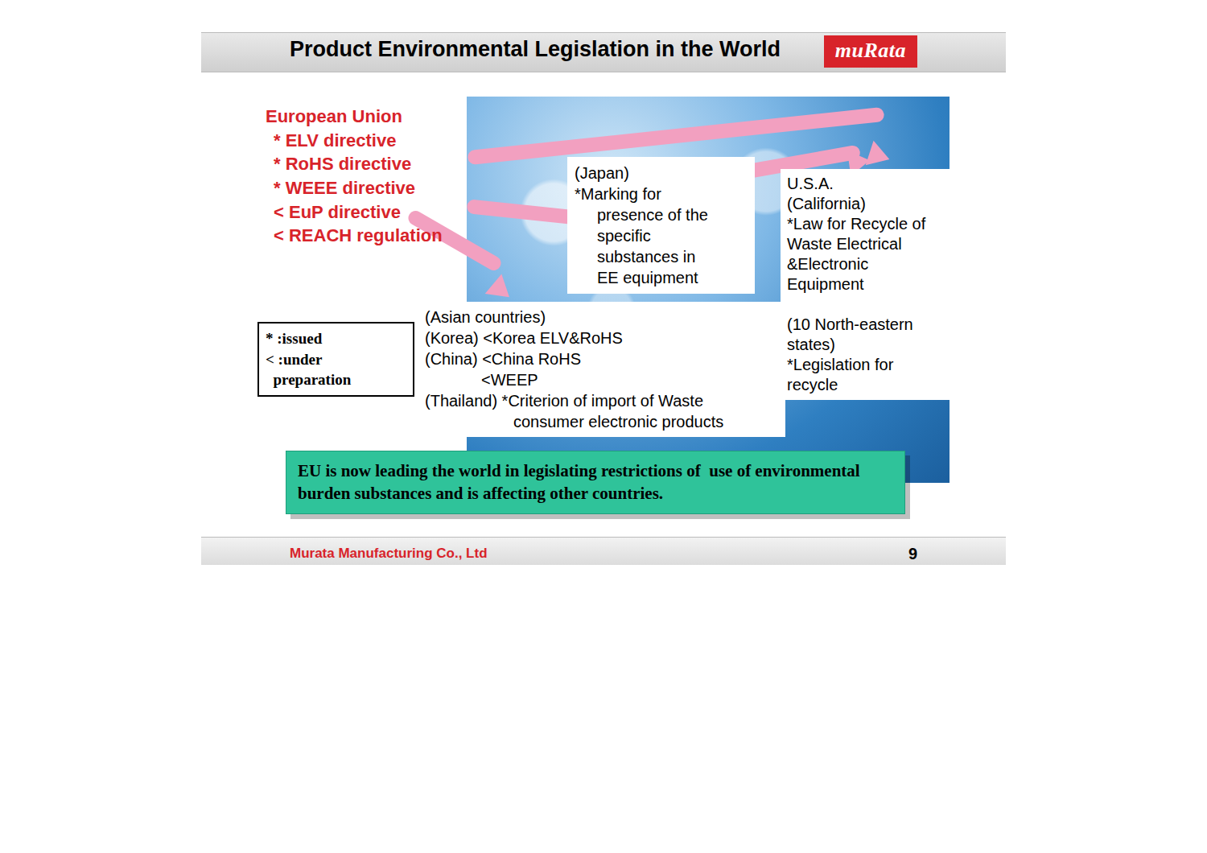Product Environmental Legislation in the World
muRata
European Union
* ELV directive
* RoHS directive
* WEEE directive
< EuP directive
< REACH regulation
(Japan)
*Marking for
presence of the
specific
substances in
EE equipment
U.S.A.
(California)
*Law for Recycle of Waste Electrical &Electronic Equipment
(10 North-eastern states)
*Legislation for recycle
(Asian countries)
(Korea) <Korea ELV&RoHS
(China) <China RoHS
<WEEP
(Thailand) *Criterion of import of Waste
consumer electronic products
* :issued
< :under
preparation
EU is now leading the world in legislating restrictions of use of environmental burden substances and is affecting other countries.
Murata Manufacturing Co., Ltd
9